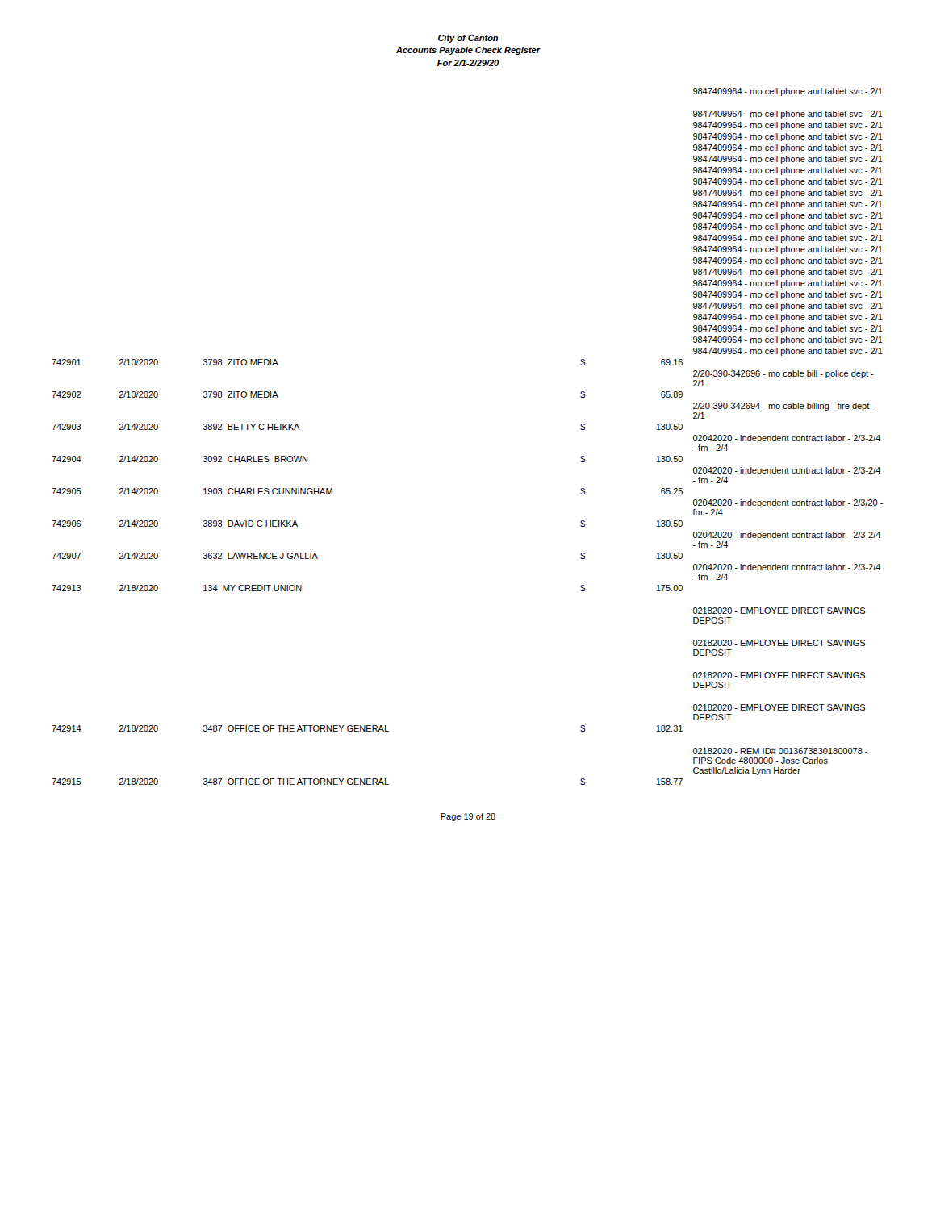City of Canton
Accounts Payable Check Register
For 2/1-2/29/20
| | | | | | 9847409964 - mo cell phone and tablet svc - 2/1 |
| | 9847409964 - mo cell phone and tablet svc - 2/1 |
| | 9847409964 - mo cell phone and tablet svc - 2/1 |
| | 9847409964 - mo cell phone and tablet svc - 2/1 |
| | 9847409964 - mo cell phone and tablet svc - 2/1 |
| | 9847409964 - mo cell phone and tablet svc - 2/1 |
| | 9847409964 - mo cell phone and tablet svc - 2/1 |
| | 9847409964 - mo cell phone and tablet svc - 2/1 |
| | 9847409964 - mo cell phone and tablet svc - 2/1 |
| | 9847409964 - mo cell phone and tablet svc - 2/1 |
| | 9847409964 - mo cell phone and tablet svc - 2/1 |
| | 9847409964 - mo cell phone and tablet svc - 2/1 |
| | 9847409964 - mo cell phone and tablet svc - 2/1 |
| | 9847409964 - mo cell phone and tablet svc - 2/1 |
| | 9847409964 - mo cell phone and tablet svc - 2/1 |
| | 9847409964 - mo cell phone and tablet svc - 2/1 |
| | 9847409964 - mo cell phone and tablet svc - 2/1 |
| | 9847409964 - mo cell phone and tablet svc - 2/1 |
| | 9847409964 - mo cell phone and tablet svc - 2/1 |
| | 9847409964 - mo cell phone and tablet svc - 2/1 |
| | 9847409964 - mo cell phone and tablet svc - 2/1 |
| | 9847409964 - mo cell phone and tablet svc - 2/1 |
| | 9847409964 - mo cell phone and tablet svc - 2/1 |
| 742901 | 2/10/2020 | 3798 ZITO MEDIA | $ | 69.16 | |
| | 2/20-390-342696 - mo cable bill - police dept - 2/1 |
| 742902 | 2/10/2020 | 3798 ZITO MEDIA | $ | 65.89 | |
| | 2/20-390-342694 - mo cable billing - fire dept - 2/1 |
| 742903 | 2/14/2020 | 3892 BETTY C HEIKKA | $ | 130.50 | |
| | 02042020 - independent contract labor - 2/3-2/4 - fm - 2/4 |
| 742904 | 2/14/2020 | 3092 CHARLES BROWN | $ | 130.50 | |
| | 02042020 - independent contract labor - 2/3-2/4 - fm - 2/4 |
| 742905 | 2/14/2020 | 1903 CHARLES CUNNINGHAM | $ | 65.25 | |
| | 02042020 - independent contract labor - 2/3/20 - fm - 2/4 |
| 742906 | 2/14/2020 | 3893 DAVID C HEIKKA | $ | 130.50 | |
| | 02042020 - independent contract labor - 2/3-2/4 - fm - 2/4 |
| 742907 | 2/14/2020 | 3632 LAWRENCE J GALLIA | $ | 130.50 | |
| | 02042020 - independent contract labor - 2/3-2/4 - fm - 2/4 |
| 742913 | 2/18/2020 | 134 MY CREDIT UNION | $ | 175.00 | |
| | 02182020 - EMPLOYEE DIRECT SAVINGS DEPOSIT |
| | 02182020 - EMPLOYEE DIRECT SAVINGS DEPOSIT |
| | 02182020 - EMPLOYEE DIRECT SAVINGS DEPOSIT |
| | 02182020 - EMPLOYEE DIRECT SAVINGS DEPOSIT |
| 742914 | 2/18/2020 | 3487 OFFICE OF THE ATTORNEY GENERAL | $ | 182.31 | |
| | 02182020 - REM ID# 00136738301800078 - FIPS Code 4800000 - Jose Carlos Castillo/Lalicia Lynn Harder |
| 742915 | 2/18/2020 | 3487 OFFICE OF THE ATTORNEY GENERAL | $ | 158.77 | |
Page 19 of 28